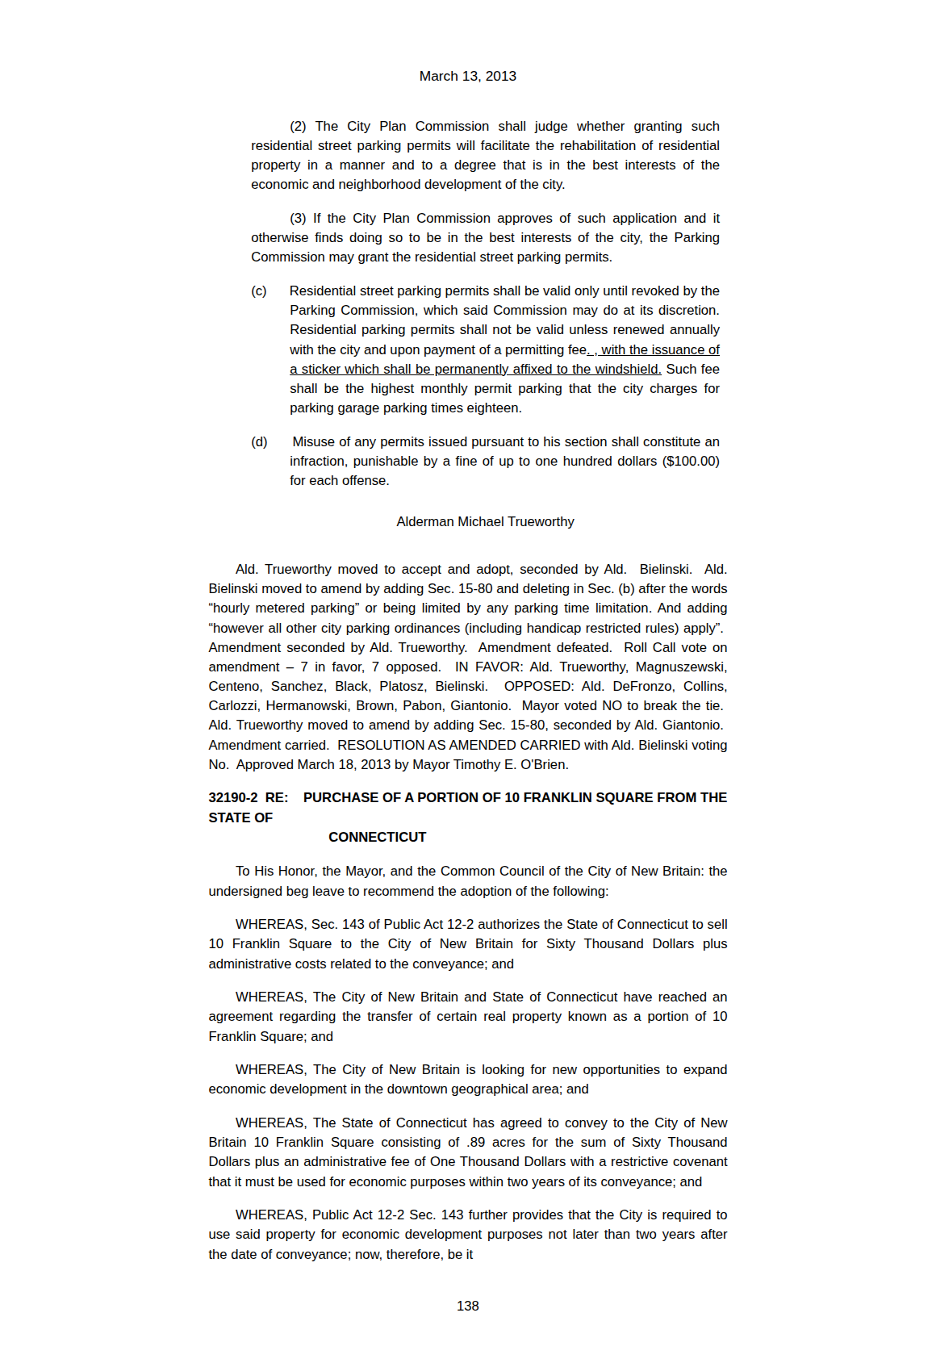March 13, 2013
(2) The City Plan Commission shall judge whether granting such residential street parking permits will facilitate the rehabilitation of residential property in a manner and to a degree that is in the best interests of the economic and neighborhood development of the city.
(3) If the City Plan Commission approves of such application and it otherwise finds doing so to be in the best interests of the city, the Parking Commission may grant the residential street parking permits.
(c) Residential street parking permits shall be valid only until revoked by the Parking Commission, which said Commission may do at its discretion. Residential parking permits shall not be valid unless renewed annually with the city and upon payment of a permitting fee. , with the issuance of a sticker which shall be permanently affixed to the windshield. Such fee shall be the highest monthly permit parking that the city charges for parking garage parking times eighteen.
(d) Misuse of any permits issued pursuant to his section shall constitute an infraction, punishable by a fine of up to one hundred dollars ($100.00) for each offense.
Alderman Michael Trueworthy
Ald. Trueworthy moved to accept and adopt, seconded by Ald. Bielinski. Ald. Bielinski moved to amend by adding Sec. 15-80 and deleting in Sec. (b) after the words “hourly metered parking” or being limited by any parking time limitation. And adding “however all other city parking ordinances (including handicap restricted rules) apply”. Amendment seconded by Ald. Trueworthy. Amendment defeated. Roll Call vote on amendment – 7 in favor, 7 opposed. IN FAVOR: Ald. Trueworthy, Magnuszewski, Centeno, Sanchez, Black, Platosz, Bielinski. OPPOSED: Ald. DeFronzo, Collins, Carlozzi, Hermanowski, Brown, Pabon, Giantonio. Mayor voted NO to break the tie. Ald. Trueworthy moved to amend by adding Sec. 15-80, seconded by Ald. Giantonio. Amendment carried. RESOLUTION AS AMENDED CARRIED with Ald. Bielinski voting No. Approved March 18, 2013 by Mayor Timothy E. O'Brien.
32190-2 RE: PURCHASE OF A PORTION OF 10 FRANKLIN SQUARE FROM THE STATE OF
CONNECTICUT
To His Honor, the Mayor, and the Common Council of the City of New Britain: the undersigned beg leave to recommend the adoption of the following:
WHEREAS, Sec. 143 of Public Act 12-2 authorizes the State of Connecticut to sell 10 Franklin Square to the City of New Britain for Sixty Thousand Dollars plus administrative costs related to the conveyance; and
WHEREAS, The City of New Britain and State of Connecticut have reached an agreement regarding the transfer of certain real property known as a portion of 10 Franklin Square; and
WHEREAS, The City of New Britain is looking for new opportunities to expand economic development in the downtown geographical area; and
WHEREAS, The State of Connecticut has agreed to convey to the City of New Britain 10 Franklin Square consisting of .89 acres for the sum of Sixty Thousand Dollars plus an administrative fee of One Thousand Dollars with a restrictive covenant that it must be used for economic purposes within two years of its conveyance; and
WHEREAS, Public Act 12-2 Sec. 143 further provides that the City is required to use said property for economic development purposes not later than two years after the date of conveyance; now, therefore, be it
138